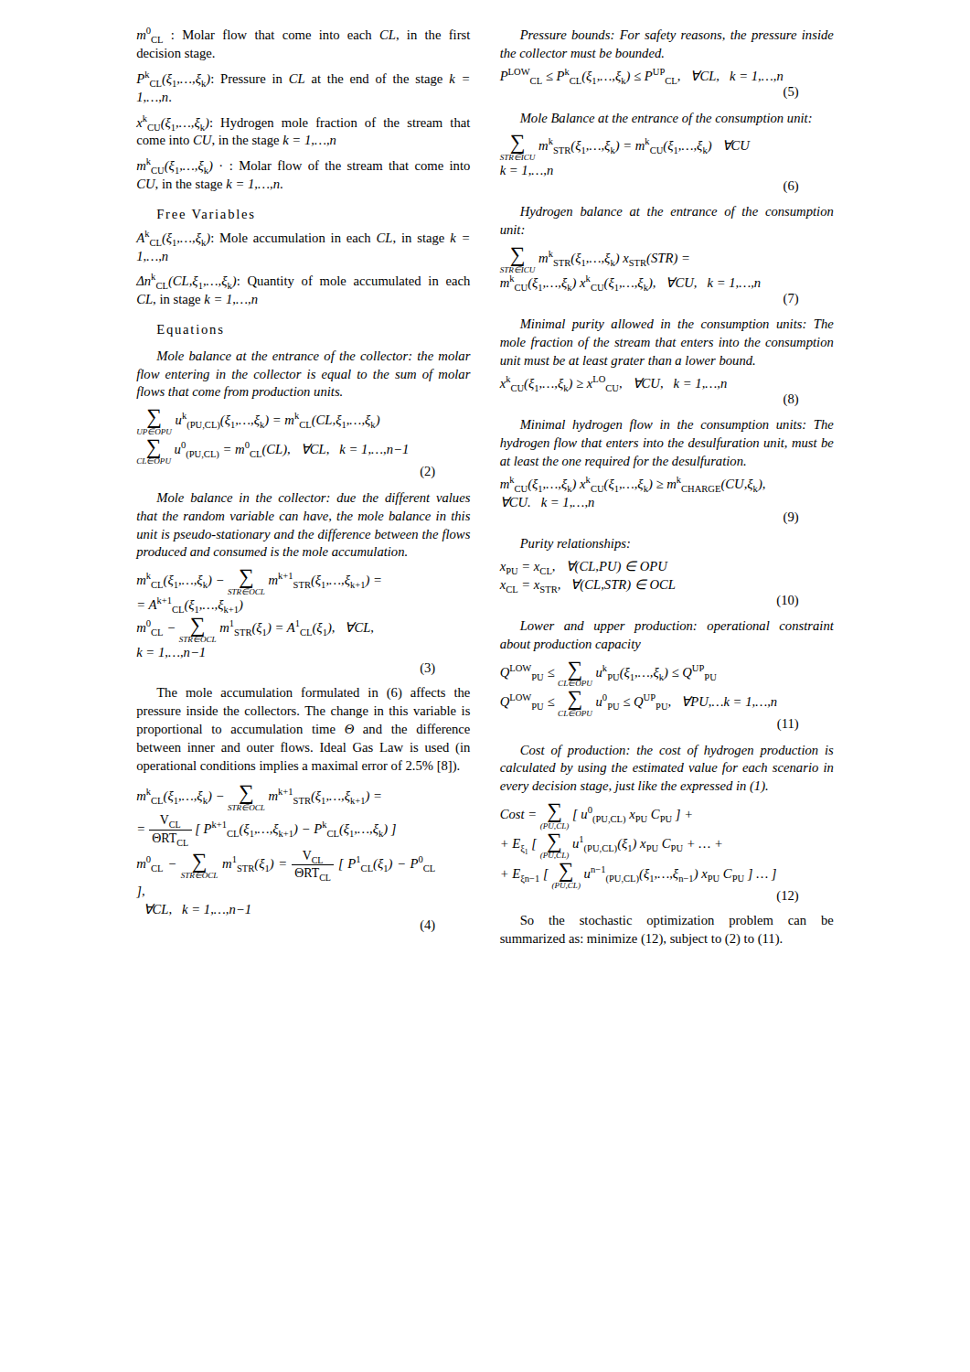m0CL : Molar flow that come into each CL, in the first decision stage.
PkCL(ξ1,…,ξk): Pressure in CL at the end of the stage k = 1,…,n.
xkCU(ξ1,…,ξk): Hydrogen mole fraction of the stream that come into CU, in the stage k = 1,…,n
mkCU(ξ1,…,ξk) · : Molar flow of the stream that come into CU, in the stage k = 1,…,n.
Free Variables
AkCL(ξ1,…,ξk): Mole accumulation in each CL, in stage k = 1,…,n
ΔnkCL(CL,ξ1,…,ξk): Quantity of mole accumulated in each CL, in stage k = 1,…,n
Equations
Mole balance at the entrance of the collector: the molar flow entering in the collector is equal to the sum of molar flows that come from production units.
∑UP∈OPU uk(PU,CL)(ξ1,…,ξk) = mkCL(CL,ξ1,…,ξk)
∑CL∈OPU u0(PU,CL) = m0CL(CL), ∀CL, k = 1,…,n−1 (2)
Mole balance in the collector: due the different values that the random variable can have, the mole balance in this unit is pseudo-stationary and the difference between the flows produced and consumed is the mole accumulation.
mkCL(ξ1,…,ξk) − ∑STR∈OCL mk+1STR(ξ1,…,ξk+1) =
= Ak+1CL(ξ1,…,ξk+1)
m0CL − ∑STR∈OCL m1STR(ξ1) = A1CL(ξ1), ∀CL,
k = 1,…,n−1 (3)
The mole accumulation formulated in (6) affects the pressure inside the collectors. The change in this variable is proportional to accumulation time Θ and the difference between inner and outer flows. Ideal Gas Law is used (in operational conditions implies a maximal error of 2.5% [8]).
mkCL(ξ1,…,ξk) − ∑STR∈OCL mk+1STR(ξ1,…,ξk+1) =
= VCL ΘRTCL [ Pk+1CL(ξ1,…,ξk+1) − PkCL(ξ1,…,ξk) ]
m0CL − ∑STR∈OCL m1STR(ξ1) = VCL ΘRTCL [ P1CL(ξ1) − P0CL ],
∀CL, k = 1,…,n−1 (4)
Pressure bounds: For safety reasons, the pressure inside the collector must be bounded.
PLOWCL ≤ PkCL(ξ1,…,ξk) ≤ PUPCL, ∀CL, k = 1,…,n (5)
Mole Balance at the entrance of the consumption unit:
∑STR∈ICU mkSTR(ξ1,…,ξk) = mkCU(ξ1,…,ξk) ∀CU
k = 1,…,n (6)
Hydrogen balance at the entrance of the consumption unit:
∑STR∈ICU mkSTR(ξ1,…,ξk) xSTR(STR) =
mkCU(ξ1,…,ξk) xkCU(ξ1,…,ξk), ∀CU, k = 1,…,n (7)
Minimal purity allowed in the consumption units: The mole fraction of the stream that enters into the consumption unit must be at least grater than a lower bound.
xkCU(ξ1,…,ξk) ≥ xLOCU, ∀CU, k = 1,…,n (8)
Minimal hydrogen flow in the consumption units: The hydrogen flow that enters into the desulfuration unit, must be at least the one required for the desulfuration.
mkCU(ξ1,…,ξk) xkCU(ξ1,…,ξk) ≥ mkCHARGE(CU,ξk),
∀CU. k = 1,…,n (9)
Purity relationships:
xPU = xCL, ∀(CL,PU) ∈ OPU
xCL = xSTR, ∀(CL,STR) ∈ OCL (10)
Lower and upper production: operational constraint about production capacity
QLOWPU ≤ ∑CL∈OPU ukPU(ξ1,…,ξk) ≤ QUPPU
QLOWPU ≤ ∑CL∈OPU u0PU ≤ QUPPU, ∀PU,…k = 1,…,n (11)
Cost of production: the cost of hydrogen production is calculated by using the estimated value for each scenario in every decision stage, just like the expressed in (1).
Cost = ∑(PU,CL) [ u0(PU,CL) xPU CPU ] +
+ Eξ1 [ ∑(PU,CL) u1(PU,CL)(ξ1) xPU CPU + … +
+ Eξn−1 [ ∑(PU,CL) un−1(PU,CL)(ξ1,…,ξn−1) xPU CPU ] … ] (12)
So the stochastic optimization problem can be summarized as: minimize (12), subject to (2) to (11).